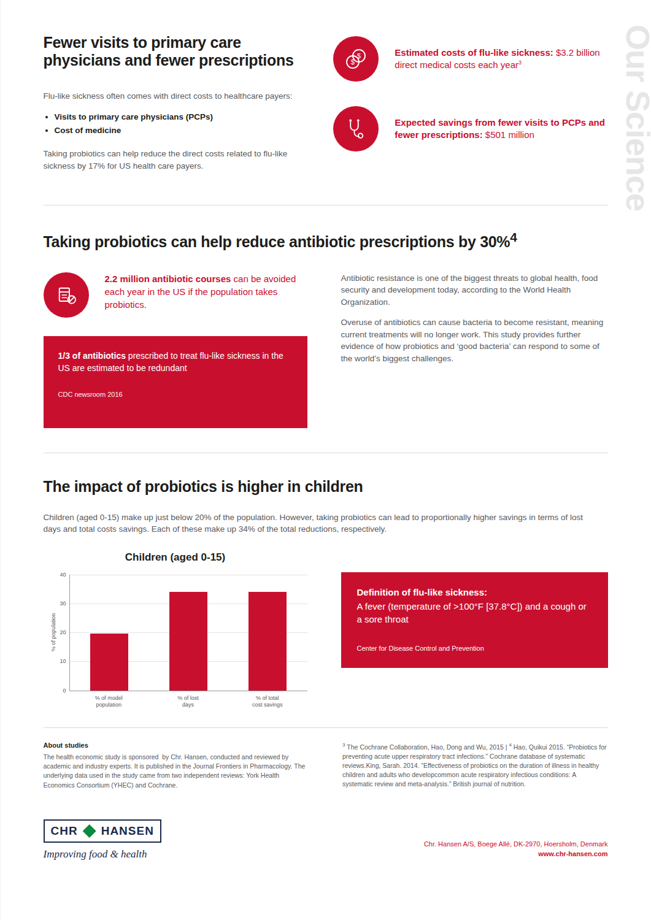Our Science
Fewer visits to primary care physicians and fewer prescriptions
Flu-like sickness often comes with direct costs to healthcare payers:
Visits to primary care physicians (PCPs)
Cost of medicine
Taking probiotics can help reduce the direct costs related to flu-like sickness by 17% for US health care payers.
$ $
Estimated costs of flu-like sickness: $3.2 billion direct medical costs each year3
Expected savings from fewer visits to PCPs and fewer prescriptions: $501 million
Taking probiotics can help reduce antibiotic prescriptions by 30%4
2.2 million antibiotic courses can be avoided each year in the US if the population takes probiotics.
1/3 of antibiotics prescribed to treat flu-like sickness in the US are estimated to be redundant
CDC newsroom 2016
Antibiotic resistance is one of the biggest threats to global health, food security and development today, according to the World Health Organization.
Overuse of antibiotics can cause bacteria to become resistant, meaning current treatments will no longer work. This study provides further evidence of how probiotics and ‘good bacteria’ can respond to some of the world’s biggest challenges.
The impact of probiotics is higher in children
Children (aged 0-15) make up just below 20% of the population. However, taking probiotics can lead to proportionally higher savings in terms of lost days and total costs savings. Each of these make up 34% of the total reductions, respectively.
Children (aged 0-15)
% of population 40 30 20 10 0
% of model
population % of lost
days % of total
cost savings
Definition of flu-like sickness:
A fever (temperature of >100°F [37.8°C]) and a cough or a sore throat
Center for Disease Control and Prevention
About studies
The health economic study is sponsored by Chr. Hansen, conducted and reviewed by academic and industry experts. It is published in the Journal Frontiers in Pharmacology. The underlying data used in the study came from two independent reviews: York Health Economics Consortium (YHEC) and Cochrane.
3 The Cochrane Collaboration, Hao, Dong and Wu, 2015 | 4 Hao, Quikui 2015. “Probiotics for preventing acute upper respiratory tract infections.” Cochrane database of systematic reviews.King, Sarah. 2014. “Effectiveness of probiotics on the duration of illness in healthy children and adults who developcommon acute respiratory infectious conditions: A systematic review and meta-analysis.” British journal of nutrition.
CHR HANSEN
Improving food & health
Chr. Hansen A/S, Boege Allé, DK-2970, Hoersholm, Denmark
www.chr-hansen.com